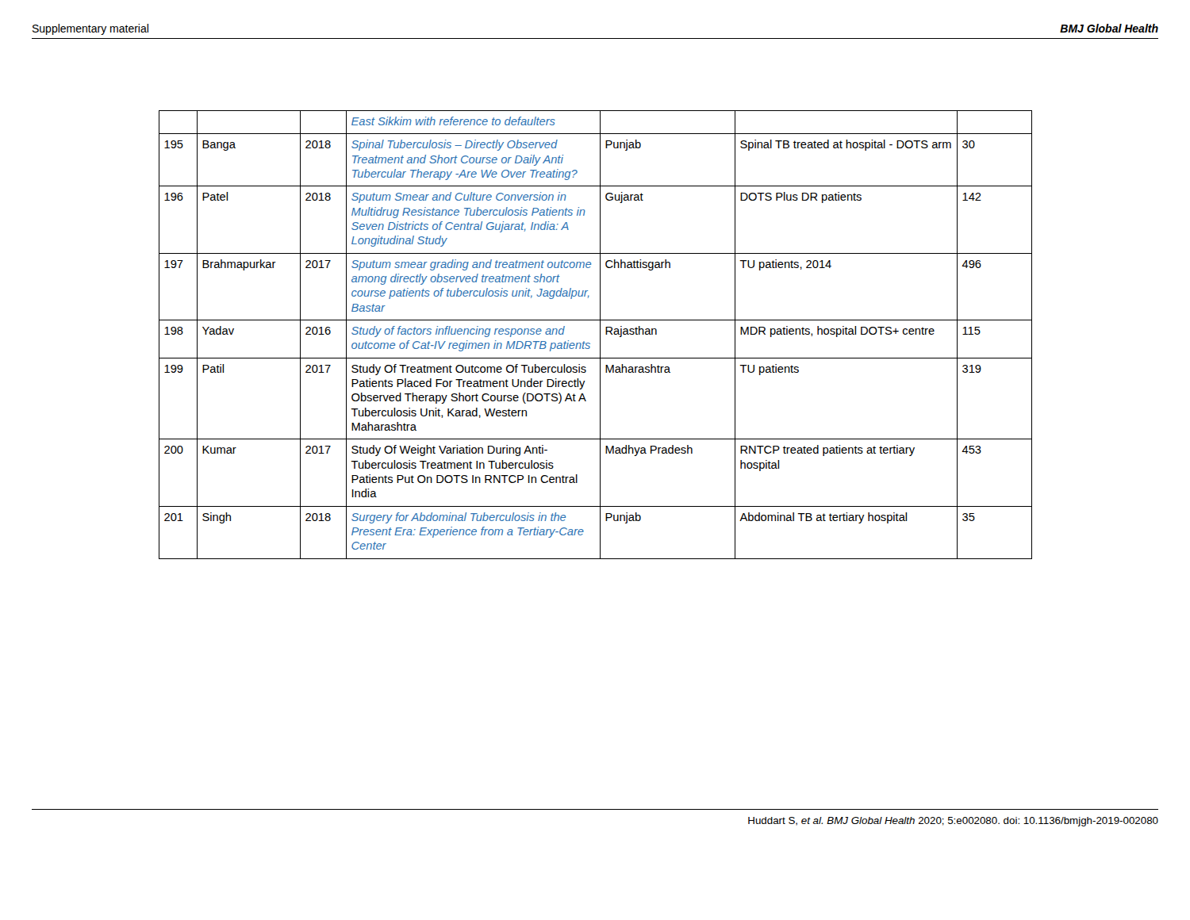Supplementary material
BMJ Global Health
| | | | East Sikkim with reference to defaulters | | | |
| 195 | Banga | 2018 | Spinal Tuberculosis – Directly Observed Treatment and Short Course or Daily Anti Tubercular Therapy -Are We Over Treating? | Punjab | Spinal TB treated at hospital - DOTS arm | 30 |
| 196 | Patel | 2018 | Sputum Smear and Culture Conversion in Multidrug Resistance Tuberculosis Patients in Seven Districts of Central Gujarat, India: A Longitudinal Study | Gujarat | DOTS Plus DR patients | 142 |
| 197 | Brahmapurkar | 2017 | Sputum smear grading and treatment outcome among directly observed treatment short course patients of tuberculosis unit, Jagdalpur, Bastar | Chhattisgarh | TU patients, 2014 | 496 |
| 198 | Yadav | 2016 | Study of factors influencing response and outcome of Cat-IV regimen in MDRTB patients | Rajasthan | MDR patients, hospital DOTS+ centre | 115 |
| 199 | Patil | 2017 | Study Of Treatment Outcome Of Tuberculosis Patients Placed For Treatment Under Directly Observed Therapy Short Course (DOTS) At A Tuberculosis Unit, Karad, Western Maharashtra | Maharashtra | TU patients | 319 |
| 200 | Kumar | 2017 | Study Of Weight Variation During Anti-Tuberculosis Treatment In Tuberculosis Patients Put On DOTS In RNTCP In Central India | Madhya Pradesh | RNTCP treated patients at tertiary hospital | 453 |
| 201 | Singh | 2018 | Surgery for Abdominal Tuberculosis in the Present Era: Experience from a Tertiary-Care Center | Punjab | Abdominal TB at tertiary hospital | 35 |
Huddart S, et al. BMJ Global Health 2020; 5:e002080. doi: 10.1136/bmjgh-2019-002080